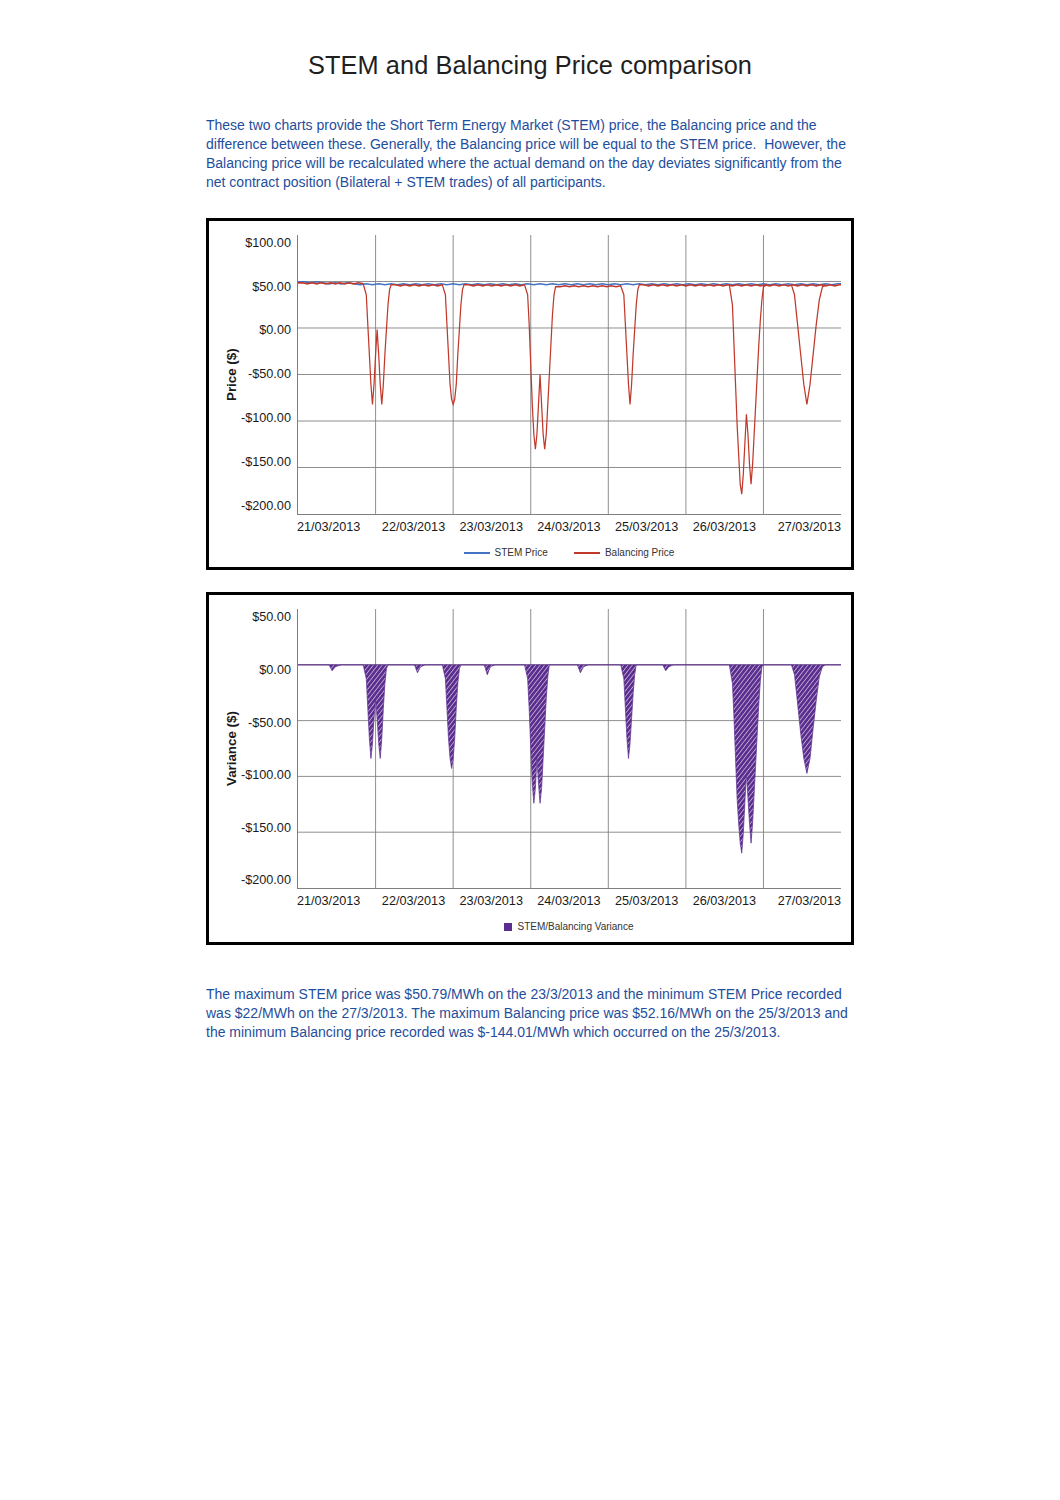STEM and Balancing Price comparison
These two charts provide the Short Term Energy Market (STEM) price, the Balancing price and the difference between these. Generally, the Balancing price will be equal to the STEM price. However, the Balancing price will be recalculated where the actual demand on the day deviates significantly from the net contract position (Bilateral + STEM trades) of all participants.
Price ($)
$100.00 $50.00 $0.00 -$50.00 -$100.00 -$150.00 -$200.00
21/03/2013 22/03/2013 23/03/2013 24/03/2013 25/03/2013 26/03/2013 27/03/2013
STEM Price
Balancing Price
Variance ($)
$50.00 $0.00 -$50.00 -$100.00 -$150.00 -$200.00
21/03/2013 22/03/2013 23/03/2013 24/03/2013 25/03/2013 26/03/2013 27/03/2013
STEM/Balancing Variance
The maximum STEM price was $50.79/MWh on the 23/3/2013 and the minimum STEM Price recorded was $22/MWh on the 27/3/2013. The maximum Balancing price was $52.16/MWh on the 25/3/2013 and the minimum Balancing price recorded was $-144.01/MWh which occurred on the 25/3/2013.